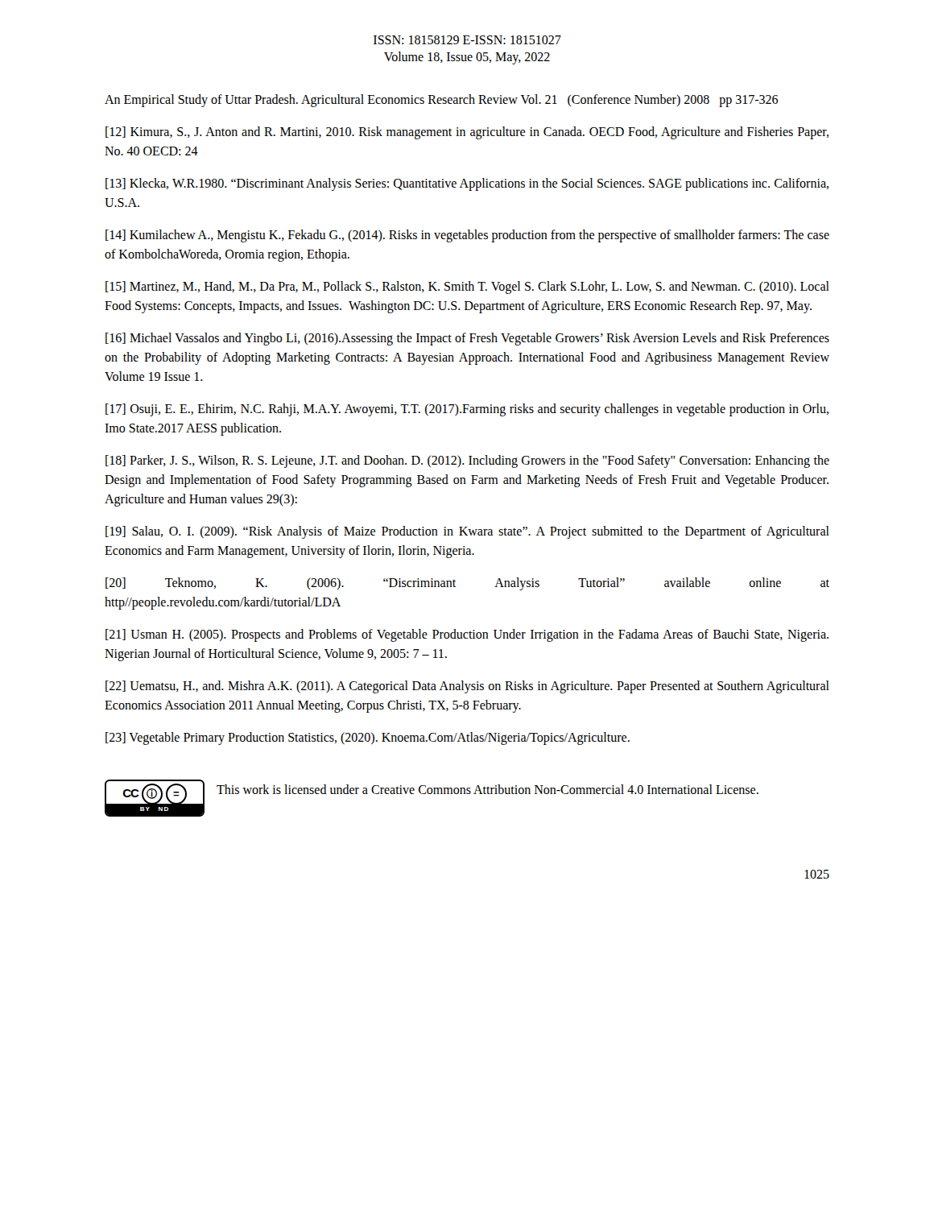ISSN: 18158129 E-ISSN: 18151027 Volume 18, Issue 05, May, 2022
An Empirical Study of Uttar Pradesh. Agricultural Economics Research Review Vol. 21 (Conference Number) 2008 pp 317-326
[12] Kimura, S., J. Anton and R. Martini, 2010. Risk management in agriculture in Canada. OECD Food, Agriculture and Fisheries Paper, No. 40 OECD: 24
[13] Klecka, W.R.1980. “Discriminant Analysis Series: Quantitative Applications in the Social Sciences. SAGE publications inc. California, U.S.A.
[14] Kumilachew A., Mengistu K., Fekadu G., (2014). Risks in vegetables production from the perspective of smallholder farmers: The case of KombolchaWoreda, Oromia region, Ethopia.
[15] Martinez, M., Hand, M., Da Pra, M., Pollack S., Ralston, K. Smith T. Vogel S. Clark S.Lohr, L. Low, S. and Newman. C. (2010). Local Food Systems: Concepts, Impacts, and Issues. Washington DC: U.S. Department of Agriculture, ERS Economic Research Rep. 97, May.
[16] Michael Vassalos and Yingbo Li, (2016).Assessing the Impact of Fresh Vegetable Growers’ Risk Aversion Levels and Risk Preferences on the Probability of Adopting Marketing Contracts: A Bayesian Approach. International Food and Agribusiness Management Review Volume 19 Issue 1.
[17] Osuji, E. E., Ehirim, N.C. Rahji, M.A.Y. Awoyemi, T.T. (2017).Farming risks and security challenges in vegetable production in Orlu, Imo State.2017 AESS publication.
[18] Parker, J. S., Wilson, R. S. Lejeune, J.T. and Doohan. D. (2012). Including Growers in the "Food Safety" Conversation: Enhancing the Design and Implementation of Food Safety Programming Based on Farm and Marketing Needs of Fresh Fruit and Vegetable Producer. Agriculture and Human values 29(3):
[19] Salau, O. I. (2009). “Risk Analysis of Maize Production in Kwara state”. A Project submitted to the Department of Agricultural Economics and Farm Management, University of Ilorin, Ilorin, Nigeria.
[20] Teknomo, K. (2006). “Discriminant Analysis Tutorial” available online at http//people.revoledu.com/kardi/tutorial/LDA
[21] Usman H. (2005). Prospects and Problems of Vegetable Production Under Irrigation in the Fadama Areas of Bauchi State, Nigeria. Nigerian Journal of Horticultural Science, Volume 9, 2005: 7 – 11.
[22] Uematsu, H., and. Mishra A.K. (2011). A Categorical Data Analysis on Risks in Agriculture. Paper Presented at Southern Agricultural Economics Association 2011 Annual Meeting, Corpus Christi, TX, 5-8 February.
[23] Vegetable Primary Production Statistics, (2020). Knoema.Com/Atlas/Nigeria/Topics/Agriculture.
CC ⓘ =
BY ND
This work is licensed under a Creative Commons Attribution Non-Commercial 4.0 International License.
1025